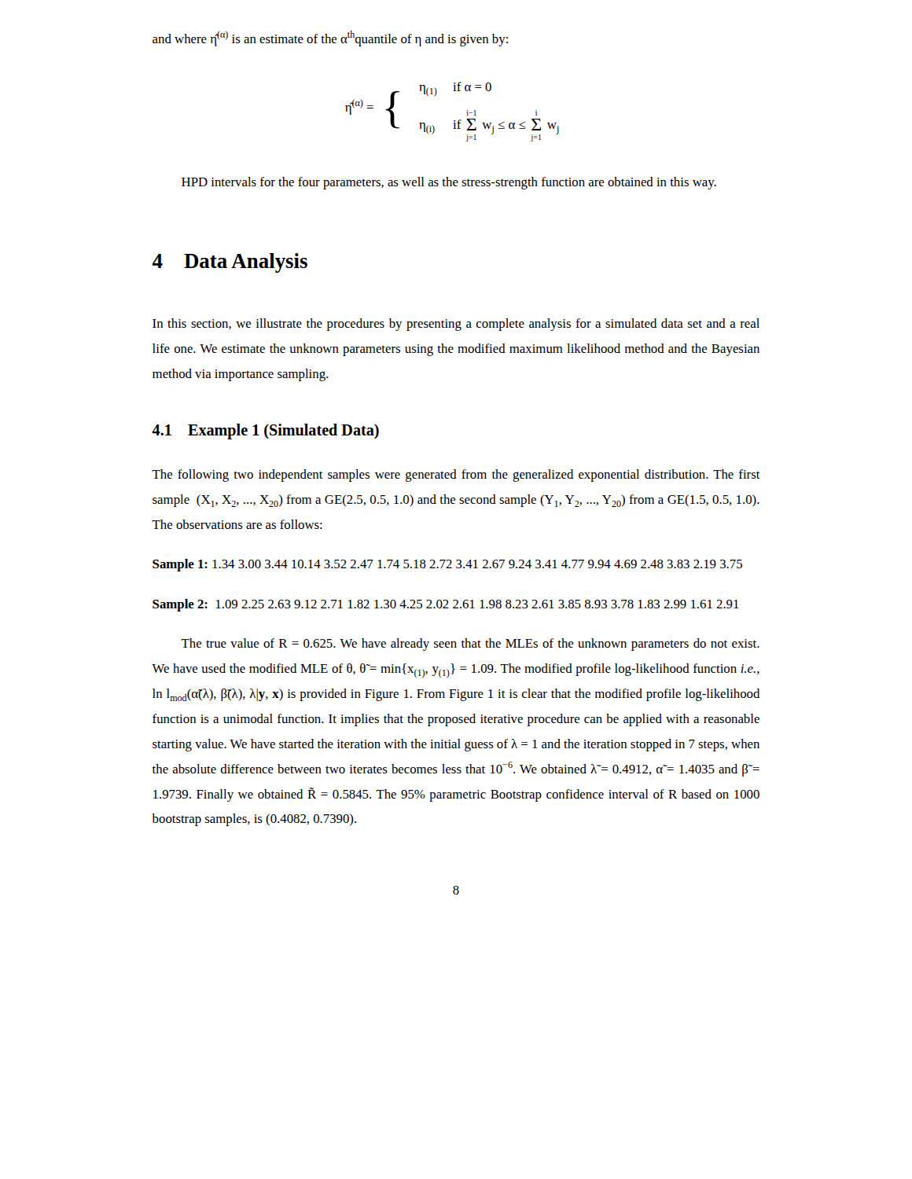and where η̂(α) is an estimate of the αthquantile of η and is given by:
η̂(α) = {
| η (1) | if α = 0 |
| η (i) | if i−1 Σ j=1 w j ≤ α ≤ i Σ j=1 w j |
HPD intervals for the four parameters, as well as the stress-strength function are obtained in this way.
4 Data Analysis
In this section, we illustrate the procedures by presenting a complete analysis for a simulated data set and a real life one. We estimate the unknown parameters using the modified maximum likelihood method and the Bayesian method via importance sampling.
4.1 Example 1 (Simulated Data)
The following two independent samples were generated from the generalized exponential distribution. The first sample (X1, X2, ..., X20) from a GE(2.5, 0.5, 1.0) and the second sample (Y1, Y2, ..., Y20) from a GE(1.5, 0.5, 1.0). The observations are as follows:
Sample 1: 1.34 3.00 3.44 10.14 3.52 2.47 1.74 5.18 2.72 3.41 2.67 9.24 3.41 4.77 9.94 4.69 2.48 3.83 2.19 3.75
Sample 2: 1.09 2.25 2.63 9.12 2.71 1.82 1.30 4.25 2.02 2.61 1.98 8.23 2.61 3.85 8.93 3.78 1.83 2.99 1.61 2.91
The true value of R = 0.625. We have already seen that the MLEs of the unknown parameters do not exist. We have used the modified MLE of θ, θ̃ = min{x(1), y(1)} = 1.09. The modified profile log-likelihood function i.e., ln lmod(α̃(λ), β̃(λ), λ|y, x) is provided in Figure 1. From Figure 1 it is clear that the modified profile log-likelihood function is a unimodal function. It implies that the proposed iterative procedure can be applied with a reasonable starting value. We have started the iteration with the initial guess of λ = 1 and the iteration stopped in 7 steps, when the absolute difference between two iterates becomes less that 10−6. We obtained λ̃ = 0.4912, α̃ = 1.4035 and β̃ = 1.9739. Finally we obtained R̃ = 0.5845. The 95% parametric Bootstrap confidence interval of R based on 1000 bootstrap samples, is (0.4082, 0.7390).
8